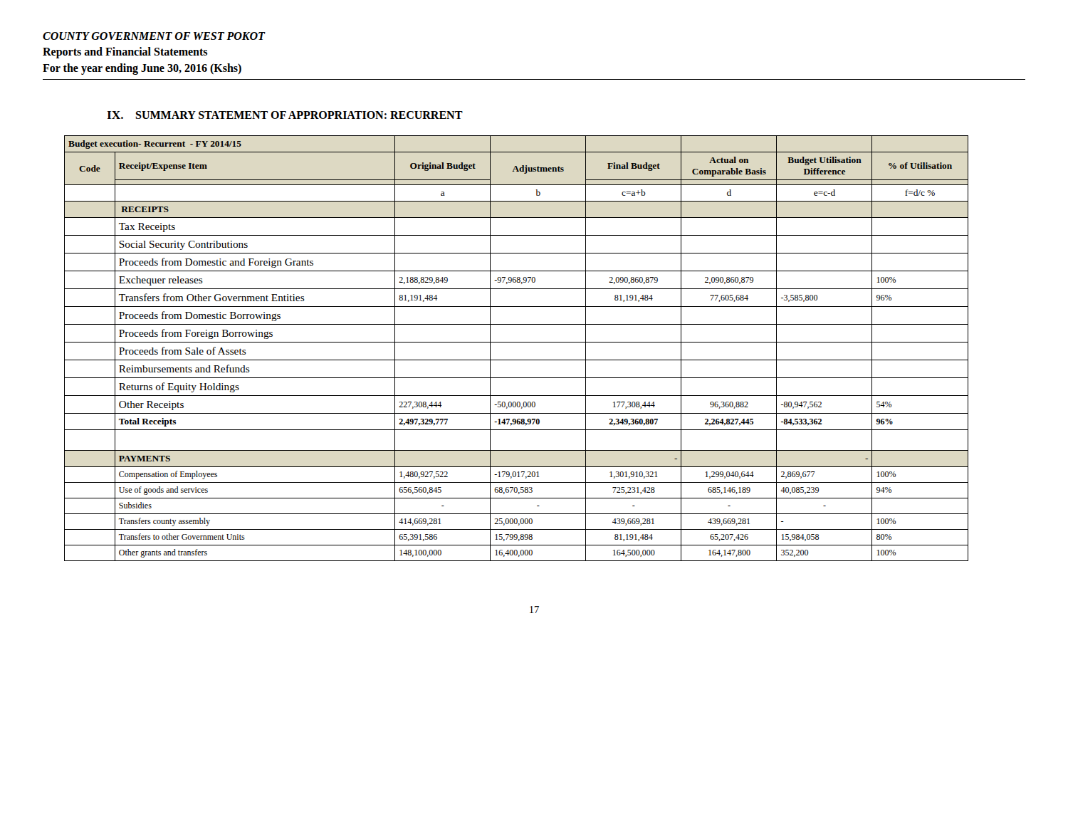COUNTY GOVERNMENT OF WEST POKOT
Reports and Financial Statements
For the year ending June 30, 2016 (Kshs)
IX. SUMMARY STATEMENT OF APPROPRIATION: RECURRENT
| Budget execution- Recurrent - FY 2014/15 | | | | | | |
| Code | Receipt/Expense Item | Original Budget | Adjustments | Final Budget | Actual on Comparable Basis | Budget Utilisation Difference | % of Utilisation |
| | | a | b | c=a+b | d | e=c-d | f=d/c % |
| | RECEIPTS | | | | | | |
| | Tax Receipts | | | | | | |
| | Social Security Contributions | | | | | | |
| | Proceeds from Domestic and Foreign Grants | | | | | | |
| | Exchequer releases | 2,188,829,849 | -97,968,970 | 2,090,860,879 | 2,090,860,879 | | 100% |
| | Transfers from Other Government Entities | 81,191,484 | | 81,191,484 | 77,605,684 | -3,585,800 | 96% |
| | Proceeds from Domestic Borrowings | | | | | | |
| | Proceeds from Foreign Borrowings | | | | | | |
| | Proceeds from Sale of Assets | | | | | | |
| | Reimbursements and Refunds | | | | | | |
| | Returns of Equity Holdings | | | | | | |
| | Other Receipts | 227,308,444 | -50,000,000 | 177,308,444 | 96,360,882 | -80,947,562 | 54% |
| | Total Receipts | 2,497,329,777 | -147,968,970 | 2,349,360,807 | 2,264,827,445 | -84,533,362 | 96% |
| | PAYMENTS | | | - | | - | |
| | Compensation of Employees | 1,480,927,522 | -179,017,201 | 1,301,910,321 | 1,299,040,644 | 2,869,677 | 100% |
| | Use of goods and services | 656,560,845 | 68,670,583 | 725,231,428 | 685,146,189 | 40,085,239 | 94% |
| | Subsidies | - | - | - | - | - | |
| | Transfers county assembly | 414,669,281 | 25,000,000 | 439,669,281 | 439,669,281 | - | 100% |
| | Transfers to other Government Units | 65,391,586 | 15,799,898 | 81,191,484 | 65,207,426 | 15,984,058 | 80% |
| | Other grants and transfers | 148,100,000 | 16,400,000 | 164,500,000 | 164,147,800 | 352,200 | 100% |
17